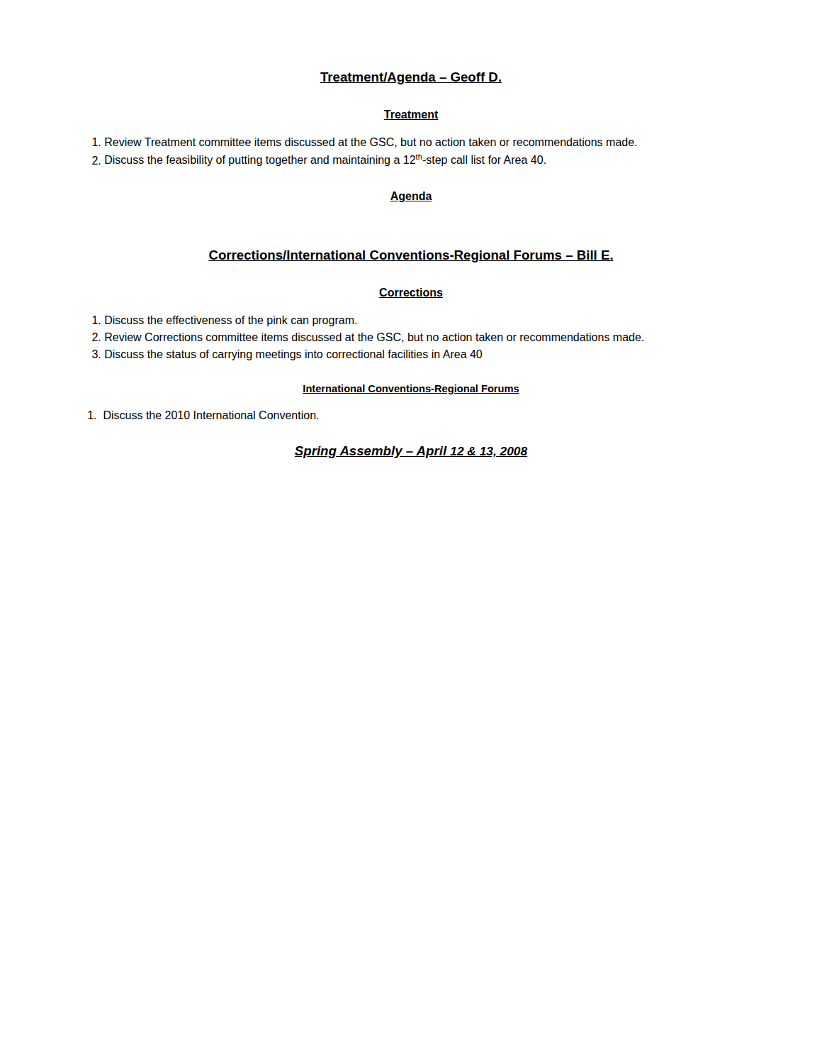Treatment/Agenda – Geoff D.
Treatment
Review Treatment committee items discussed at the GSC, but no action taken or recommendations made.
Discuss the feasibility of putting together and maintaining a 12th-step call list for Area 40.
Agenda
Corrections/International Conventions-Regional Forums – Bill E.
Corrections
Discuss the effectiveness of the pink can program.
Review Corrections committee items discussed at the GSC, but no action taken or recommendations made.
Discuss the status of carrying meetings into correctional facilities in Area 40
International Conventions-Regional Forums
1. Discuss the 2010 International Convention.
Spring Assembly – April 12 & 13, 2008